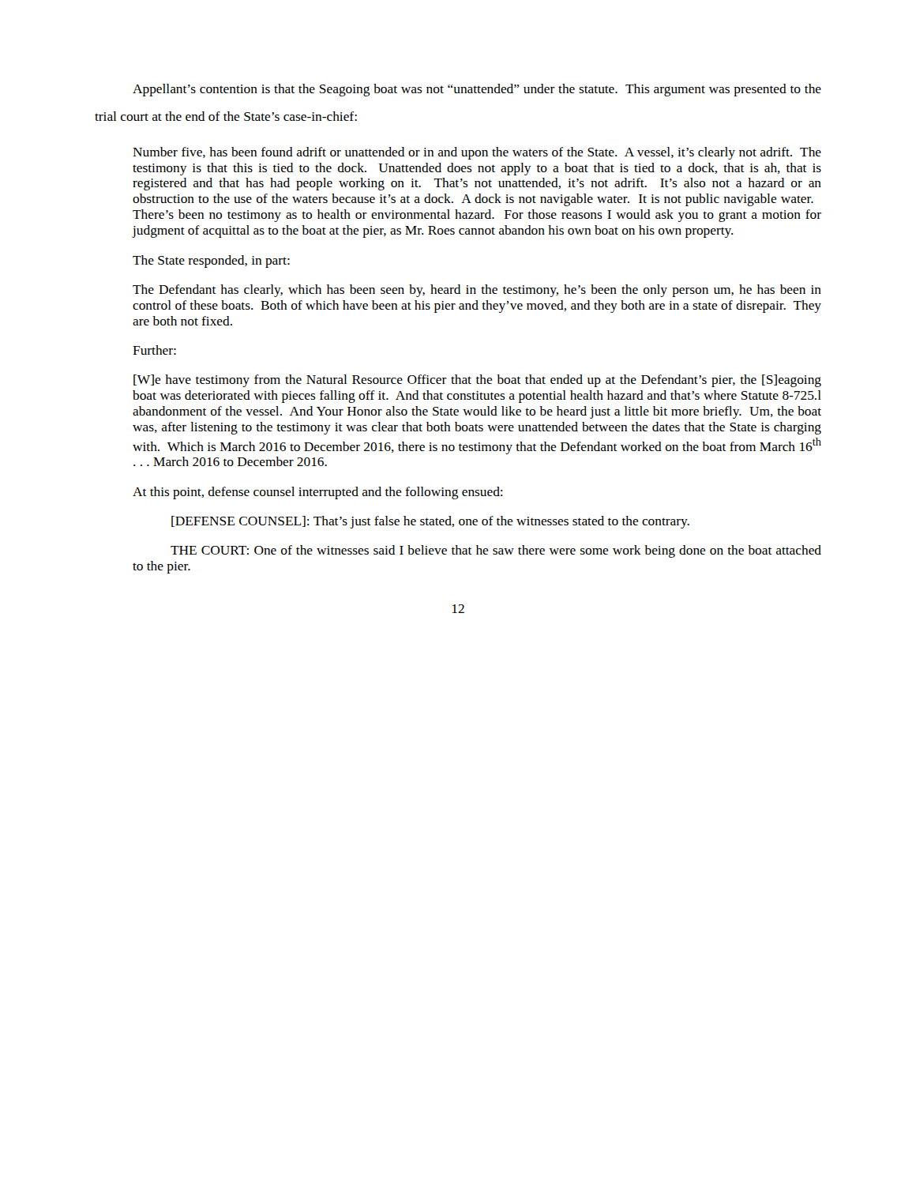Appellant’s contention is that the Seagoing boat was not “unattended” under the statute. This argument was presented to the trial court at the end of the State’s case-in-chief:
Number five, has been found adrift or unattended or in and upon the waters of the State. A vessel, it’s clearly not adrift. The testimony is that this is tied to the dock. Unattended does not apply to a boat that is tied to a dock, that is ah, that is registered and that has had people working on it. That’s not unattended, it’s not adrift. It’s also not a hazard or an obstruction to the use of the waters because it’s at a dock. A dock is not navigable water. It is not public navigable water. There’s been no testimony as to health or environmental hazard. For those reasons I would ask you to grant a motion for judgment of acquittal as to the boat at the pier, as Mr. Roes cannot abandon his own boat on his own property.
The State responded, in part:
The Defendant has clearly, which has been seen by, heard in the testimony, he’s been the only person um, he has been in control of these boats. Both of which have been at his pier and they’ve moved, and they both are in a state of disrepair. They are both not fixed.
Further:
[W]e have testimony from the Natural Resource Officer that the boat that ended up at the Defendant’s pier, the [S]eagoing boat was deteriorated with pieces falling off it. And that constitutes a potential health hazard and that’s where Statute 8-725.l abandonment of the vessel. And Your Honor also the State would like to be heard just a little bit more briefly. Um, the boat was, after listening to the testimony it was clear that both boats were unattended between the dates that the State is charging with. Which is March 2016 to December 2016, there is no testimony that the Defendant worked on the boat from March 16th . . . March 2016 to December 2016.
At this point, defense counsel interrupted and the following ensued:
[DEFENSE COUNSEL]: That’s just false he stated, one of the witnesses stated to the contrary.
THE COURT: One of the witnesses said I believe that he saw there were some work being done on the boat attached to the pier.
12